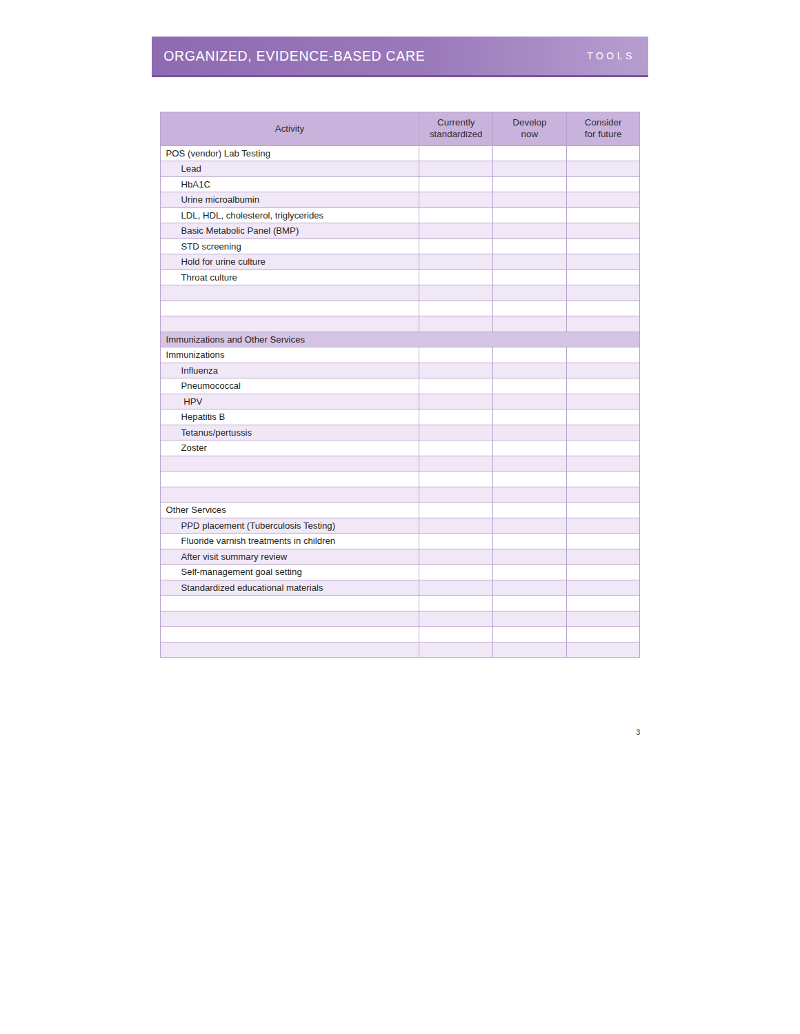Organized, Evidence-Based Care
Tools
| Activity | Currently standardized | Develop now | Consider for future |
| --- | --- | --- | --- |
| POS (vendor) Lab Testing | | | |
| Lead | | | |
| HbA1C | | | |
| Urine microalbumin | | | |
| LDL, HDL, cholesterol, triglycerides | | | |
| Basic Metabolic Panel (BMP) | | | |
| STD screening | | | |
| Hold for urine culture | | | |
| Throat culture | | | |
| Immunizations and Other Services |
| Immunizations | | | |
| Influenza | | | |
| Pneumococcal | | | |
| HPV | | | |
| Hepatitis B | | | |
| Tetanus/pertussis | | | |
| Zoster | | | |
| Other Services | | | |
| PPD placement (Tuberculosis Testing) | | | |
| Fluoride varnish treatments in children | | | |
| After visit summary review | | | |
| Self-management goal setting | | | |
| Standardized educational materials | | | |
3